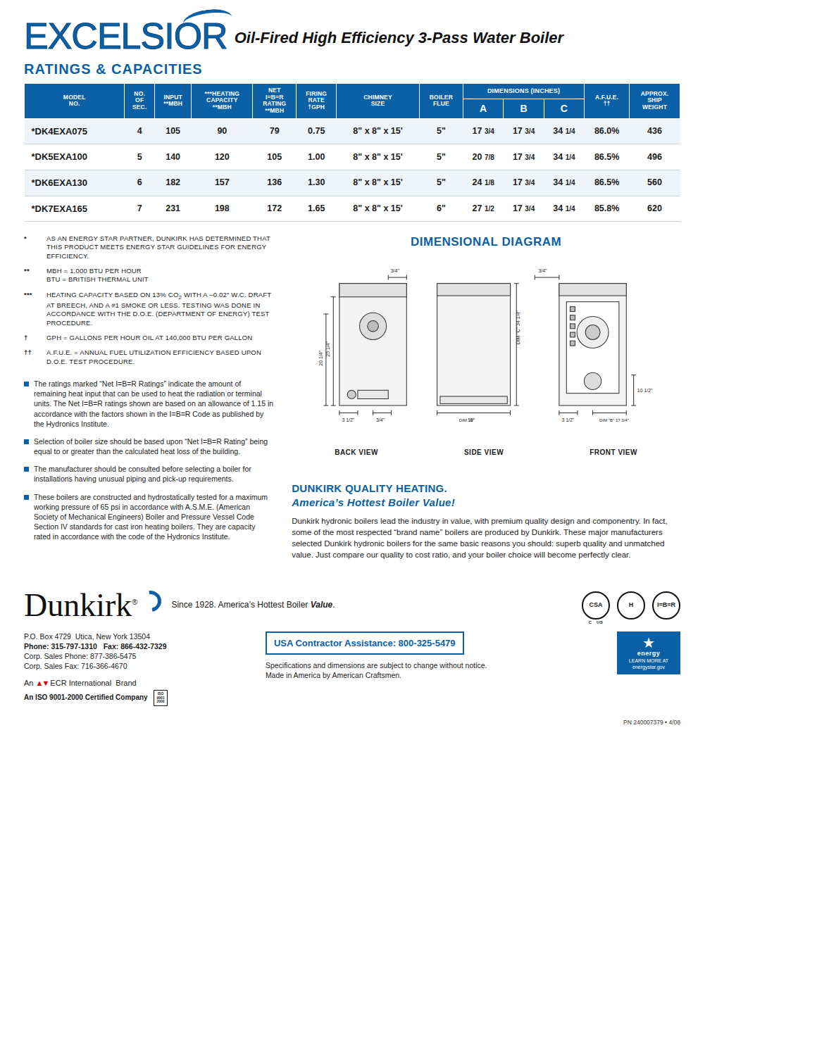EXCELSIOR
Oil-Fired High Efficiency 3-Pass Water Boiler
RATINGS & CAPACITIES
| Model No. | No. of Sec. | Input **MBH | ***Heating Capacity **MBH | Net I=B=R Rating **MBH | Firing Rate †GPH | Chimney Size | Boiler Flue | Dimensions (Inches) | A.F.U.E. †† | Approx. Ship Weight |
| --- | --- | --- | --- | --- | --- | --- | --- | --- | --- | --- |
| A | B | C |
| *DK4EXA075 | 4 | 105 | 90 | 79 | 0.75 | 8" x 8" x 15' | 5" | 17 3/4 | 17 3/4 | 34 1/4 | 86.0% | 436 |
| *DK5EXA100 | 5 | 140 | 120 | 105 | 1.00 | 8" x 8" x 15' | 5" | 20 7/8 | 17 3/4 | 34 1/4 | 86.5% | 496 |
| *DK6EXA130 | 6 | 182 | 157 | 136 | 1.30 | 8" x 8" x 15' | 5" | 24 1/8 | 17 3/4 | 34 1/4 | 86.5% | 560 |
| *DK7EXA165 | 7 | 231 | 198 | 172 | 1.65 | 8" x 8" x 15' | 6" | 27 1/2 | 17 3/4 | 34 1/4 | 85.8% | 620 |
*
As an Energy Star partner, Dunkirk has determined that this product meets Energy Star guidelines for energy efficiency.
**
MBH = 1,000 BTU per hour
BTU = British Thermal Unit
***
Heating capacity based on 13% CO2 with a –0.02" W.C. draft at breech, and a #1 smoke or less. Testing was done in accordance with the D.O.E. (Department of Energy) test procedure.
†
GPH = Gallons per hour oil at 140,000 BTU per gallon
††
A.F.U.E. = Annual Fuel Utilization Efficiency based upon D.O.E. test procedure.
The ratings marked “Net I=B=R Ratings” indicate the amount of remaining heat input that can be used to heat the radiation or terminal units. The Net I=B=R ratings shown are based on an allowance of 1.15 in accordance with the factors shown in the I=B=R Code as published by the Hydronics Institute.
Selection of boiler size should be based upon “Net I=B=R Rating” being equal to or greater than the calculated heat loss of the building.
The manufacturer should be consulted before selecting a boiler for installations having unusual piping and pick-up requirements.
These boilers are constructed and hydrostatically tested for a maximum working pressure of 65 psi in accordance with A.S.M.E. (American Society of Mechanical Engineers) Boiler and Pressure Vessel Code Section IV standards for cast iron heating boilers. They are capacity rated in accordance with the code of the Hydronics Institute.
DIMENSIONAL DIAGRAM
25 1/4" 20 1/4" 3 1/2" 3/4" 3/4" 15" DIM "A" DIM "C" 34 1/4" 3 1/2" DIM "B" 17 3/4" 10 1/2" 3/4"
BACK VIEW SIDE VIEW FRONT VIEW
DUNKIRK QUALITY HEATING.America’s Hottest Boiler Value!
Dunkirk hydronic boilers lead the industry in value, with premium quality design and componentry. In fact, some of the most respected “brand name” boilers are produced by Dunkirk. These major manufacturers selected Dunkirk hydronic boilers for the same basic reasons you should: superb quality and unmatched value. Just compare our quality to cost ratio, and your boiler choice will become perfectly clear.
Dunkirk®
Since 1928. America’s Hottest Boiler Value.
CSAC US
H
I=B=R
P.O. Box 4729 Utica, New York 13504
Phone: 315-797-1310 Fax: 866-432-7329
Corp. Sales Phone: 877-386-5475
Corp. Sales Fax: 716-366-4670
An ▲▼ ECR International Brand
An ISO 9001-2000 Certified Company ISO
9001
2000
USA Contractor Assistance: 800-325-5479
Specifications and dimensions are subject to change without notice.
Made in America by American Craftsmen.
★ energy LEARN MORE AT
energystar.gov
PN 240007379 • 4/08